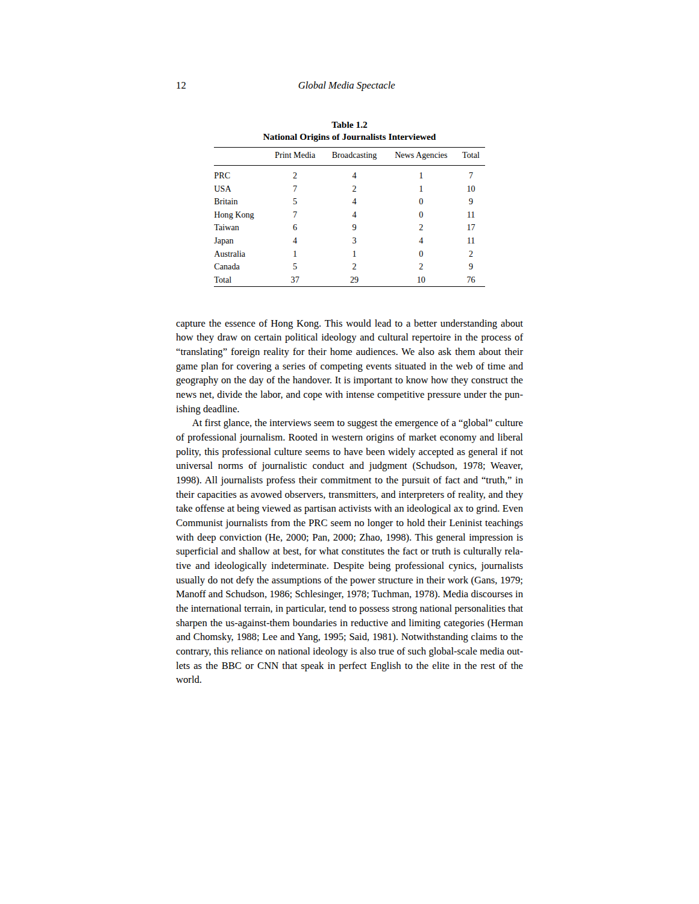12 Global Media Spectacle
Table 1.2
National Origins of Journalists Interviewed
| | Print Media | Broadcasting | News Agencies | Total |
| --- | --- | --- | --- | --- |
| PRC | 2 | 4 | 1 | 7 |
| USA | 7 | 2 | 1 | 10 |
| Britain | 5 | 4 | 0 | 9 |
| Hong Kong | 7 | 4 | 0 | 11 |
| Taiwan | 6 | 9 | 2 | 17 |
| Japan | 4 | 3 | 4 | 11 |
| Australia | 1 | 1 | 0 | 2 |
| Canada | 5 | 2 | 2 | 9 |
| Total | 37 | 29 | 10 | 76 |
capture the essence of Hong Kong. This would lead to a better understanding about how they draw on certain political ideology and cultural repertoire in the process of “translating” foreign reality for their home audiences. We also ask them about their game plan for covering a series of competing events situated in the web of time and geography on the day of the handover. It is important to know how they construct the news net, divide the labor, and cope with intense competitive pressure under the punishing deadline.
At first glance, the interviews seem to suggest the emergence of a “global” culture of professional journalism. Rooted in western origins of market economy and liberal polity, this professional culture seems to have been widely accepted as general if not universal norms of journalistic conduct and judgment (Schudson, 1978; Weaver, 1998). All journalists profess their commitment to the pursuit of fact and “truth,” in their capacities as avowed observers, transmitters, and interpreters of reality, and they take offense at being viewed as partisan activists with an ideological ax to grind. Even Communist journalists from the PRC seem no longer to hold their Leninist teachings with deep conviction (He, 2000; Pan, 2000; Zhao, 1998). This general impression is superficial and shallow at best, for what constitutes the fact or truth is culturally relative and ideologically indeterminate. Despite being professional cynics, journalists usually do not defy the assumptions of the power structure in their work (Gans, 1979; Manoff and Schudson, 1986; Schlesinger, 1978; Tuchman, 1978). Media discourses in the international terrain, in particular, tend to possess strong national personalities that sharpen the us-against-them boundaries in reductive and limiting categories (Herman and Chomsky, 1988; Lee and Yang, 1995; Said, 1981). Notwithstanding claims to the contrary, this reliance on national ideology is also true of such global-scale media outlets as the BBC or CNN that speak in perfect English to the elite in the rest of the world.